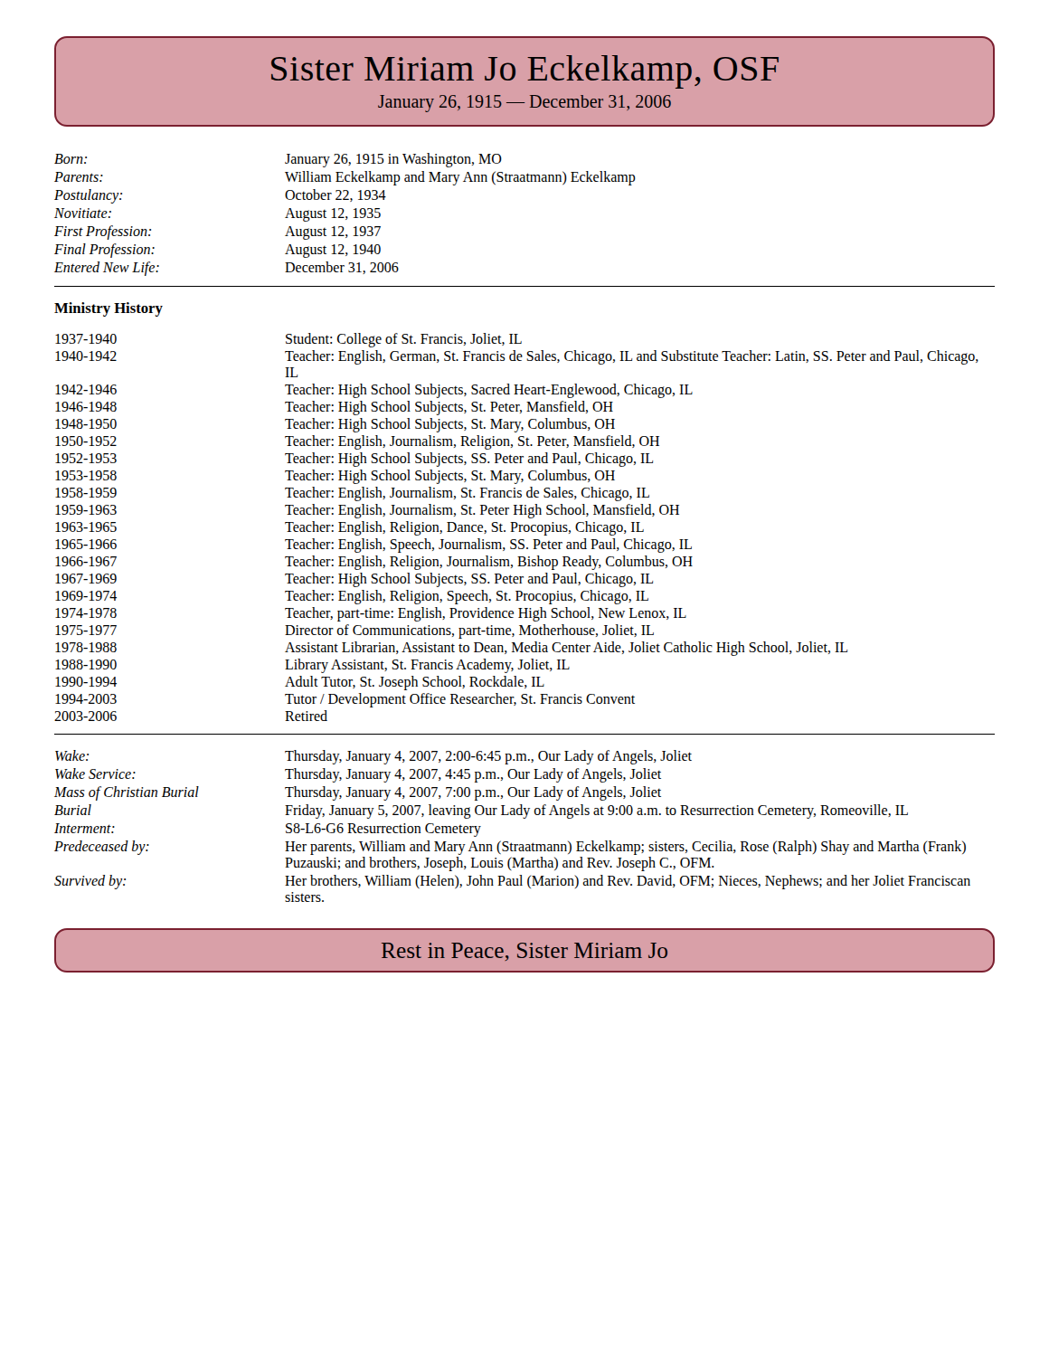Sister Miriam Jo Eckelkamp, OSF
January 26, 1915 — December 31, 2006
| Born: | January 26, 1915 in Washington, MO |
| Parents: | William Eckelkamp and Mary Ann (Straatmann) Eckelkamp |
| Postulancy: | October 22, 1934 |
| Novitiate: | August 12, 1935 |
| First Profession: | August 12, 1937 |
| Final Profession: | August 12, 1940 |
| Entered New Life: | December 31, 2006 |
Ministry History
| 1937-1940 | Student: College of St. Francis, Joliet, IL |
| 1940-1942 | Teacher: English, German, St. Francis de Sales, Chicago, IL and Substitute Teacher: Latin, SS. Peter and Paul, Chicago, IL |
| 1942-1946 | Teacher: High School Subjects, Sacred Heart-Englewood, Chicago, IL |
| 1946-1948 | Teacher: High School Subjects, St. Peter, Mansfield, OH |
| 1948-1950 | Teacher: High School Subjects, St. Mary, Columbus, OH |
| 1950-1952 | Teacher: English, Journalism, Religion, St. Peter, Mansfield, OH |
| 1952-1953 | Teacher: High School Subjects, SS. Peter and Paul, Chicago, IL |
| 1953-1958 | Teacher: High School Subjects, St. Mary, Columbus, OH |
| 1958-1959 | Teacher: English, Journalism, St. Francis de Sales, Chicago, IL |
| 1959-1963 | Teacher: English, Journalism, St. Peter High School, Mansfield, OH |
| 1963-1965 | Teacher: English, Religion, Dance, St. Procopius, Chicago, IL |
| 1965-1966 | Teacher: English, Speech, Journalism, SS. Peter and Paul, Chicago, IL |
| 1966-1967 | Teacher: English, Religion, Journalism, Bishop Ready, Columbus, OH |
| 1967-1969 | Teacher: High School Subjects, SS. Peter and Paul, Chicago, IL |
| 1969-1974 | Teacher: English, Religion, Speech, St. Procopius, Chicago, IL |
| 1974-1978 | Teacher, part-time: English, Providence High School, New Lenox, IL |
| 1975-1977 | Director of Communications, part-time, Motherhouse, Joliet, IL |
| 1978-1988 | Assistant Librarian, Assistant to Dean, Media Center Aide, Joliet Catholic High School, Joliet, IL |
| 1988-1990 | Library Assistant, St. Francis Academy, Joliet, IL |
| 1990-1994 | Adult Tutor, St. Joseph School, Rockdale, IL |
| 1994-2003 | Tutor / Development Office Researcher, St. Francis Convent |
| 2003-2006 | Retired |
| Wake: | Thursday, January 4, 2007, 2:00-6:45 p.m., Our Lady of Angels, Joliet |
| Wake Service: | Thursday, January 4, 2007, 4:45 p.m., Our Lady of Angels, Joliet |
| Mass of Christian Burial | Thursday, January 4, 2007, 7:00 p.m., Our Lady of Angels, Joliet |
| Burial | Friday, January 5, 2007, leaving Our Lady of Angels at 9:00 a.m. to Resurrection Cemetery, Romeoville, IL |
| Interment: | S8-L6-G6 Resurrection Cemetery |
| Predeceased by: | Her parents, William and Mary Ann (Straatmann) Eckelkamp; sisters, Cecilia, Rose (Ralph) Shay and Martha (Frank) Puzauski; and brothers, Joseph, Louis (Martha) and Rev. Joseph C., OFM. |
| Survived by: | Her brothers, William (Helen), John Paul (Marion) and Rev. David, OFM; Nieces, Nephews; and her Joliet Franciscan sisters. |
Rest in Peace, Sister Miriam Jo